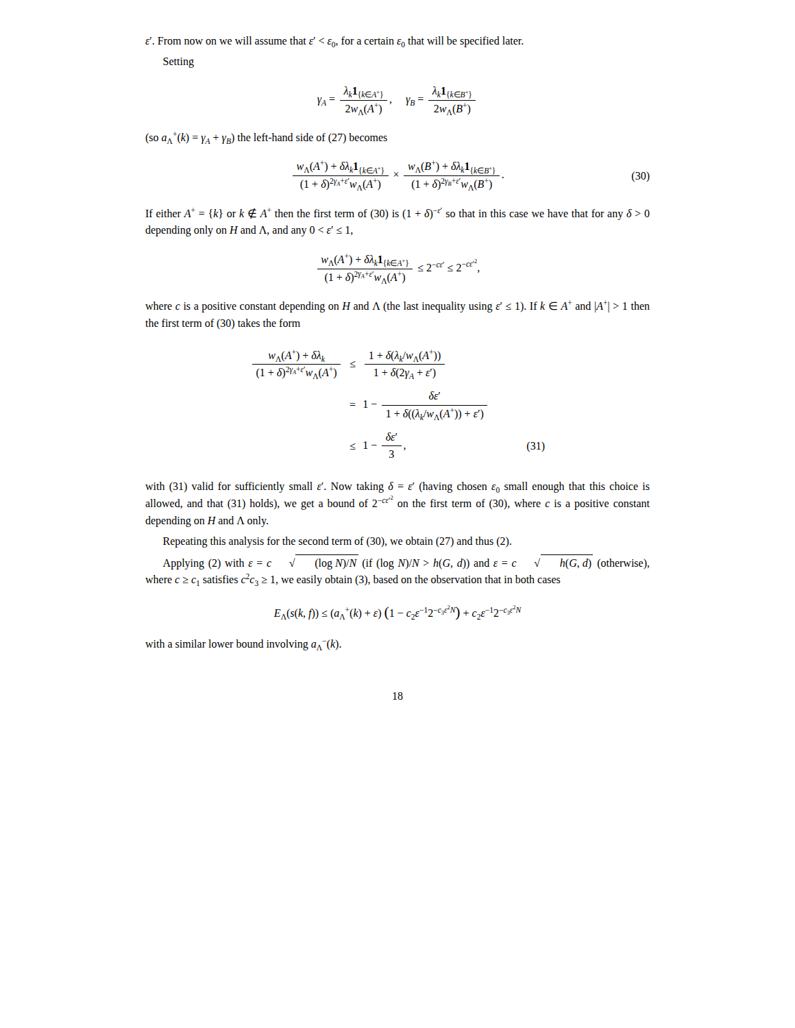ε′. From now on we will assume that ε′ < ε0, for a certain ε0 that will be specified later.
Setting
γA = λk 1{k∈A+}2wΛ(A+), γB = λk 1{k∈B+}2wΛ(B+)
(so aΛ+(k) = γA + γB) the left-hand side of (27) becomes
wΛ(A+) + δλk 1{k∈A+}(1 + δ)2γA+ε′wΛ(A+) × wΛ(B+) + δλk 1{k∈B+}(1 + δ)2γB+ε′wΛ(B+). (30)
If either A+ = {k} or k ∉ A+ then the first term of (30) is (1 + δ)−ε′ so that in this case we have that for any δ > 0 depending only on H and Λ, and any 0 < ε′ ≤ 1,
wΛ(A+) + δλk 1{k∈A+}(1 + δ)2γA+ε′wΛ(A+) ≤ 2−cε′ ≤ 2−cε′2,
where c is a positive constant depending on H and Λ (the last inequality using ε′ ≤ 1). If k ∈ A+ and |A+| > 1 then the first term of (30) takes the form
| w Λ ( A + ) + δλ k (1 + δ ) 2 γ A + ε ′ w Λ ( A + ) | ≤ | 1 + δ ( λ k / w Λ ( A + )) 1 + δ (2 γ A + ε ′) | |
| | = | 1 − δε ′ 1 + δ (( λ k / w Λ ( A + )) + ε ′) | |
| | ≤ | 1 − δε ′ 3 , | (31) |
with (31) valid for sufficiently small ε′. Now taking δ = ε′ (having chosen ε0 small enough that this choice is allowed, and that (31) holds), we get a bound of 2−cε′2 on the first term of (30), where c is a positive constant depending on H and Λ only.
Repeating this analysis for the second term of (30), we obtain (27) and thus (2).
Applying (2) with ε = c√(log N)/N (if (log N)/N > h(G, d)) and ε = c√h(G, d) (otherwise), where c ≥ c1 satisfies c2c3 ≥ 1, we easily obtain (3), based on the observation that in both cases
EΛ(s(k, f)) ≤ (aΛ+(k) + ε) (1 − c2ε−12−c3ε2N) + c2ε−12−c3ε2N
with a similar lower bound involving aΛ−(k).
18